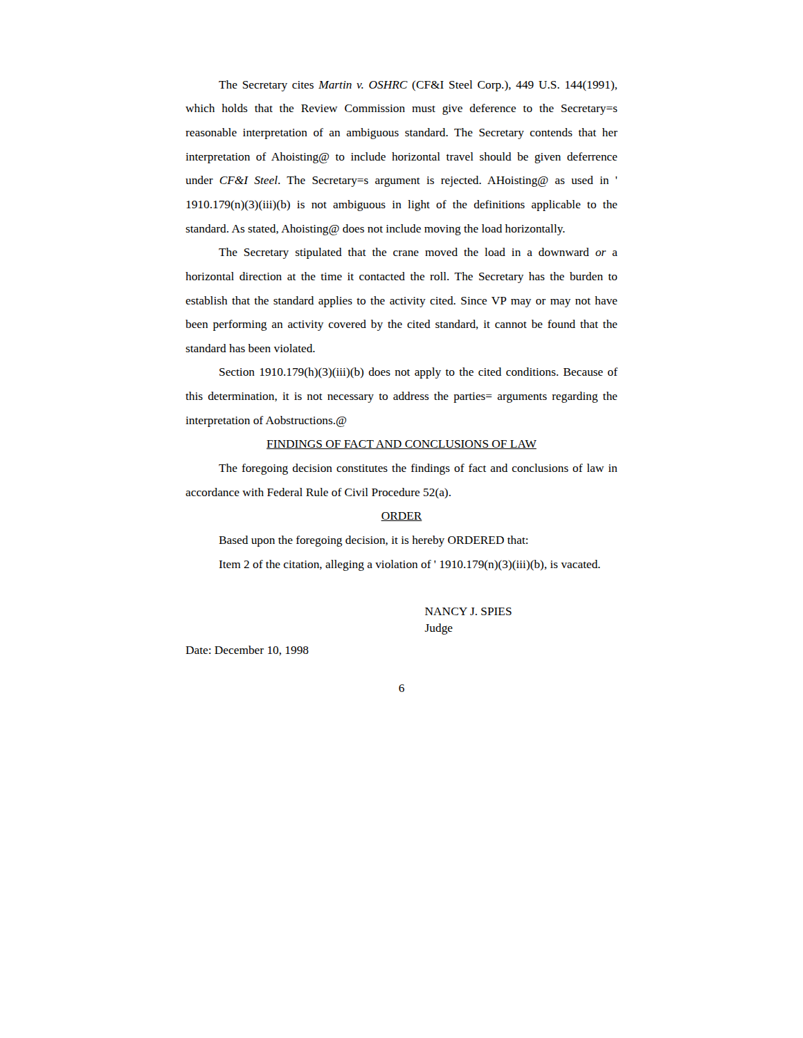The Secretary cites Martin v. OSHRC (CF&I Steel Corp.), 449 U.S. 144(1991), which holds that the Review Commission must give deference to the Secretary=s reasonable interpretation of an ambiguous standard. The Secretary contends that her interpretation of Ahoisting@ to include horizontal travel should be given deferrence under CF&I Steel. The Secretary=s argument is rejected. AHoisting@ as used in ' 1910.179(n)(3)(iii)(b) is not ambiguous in light of the definitions applicable to the standard. As stated, Ahoisting@ does not include moving the load horizontally.
The Secretary stipulated that the crane moved the load in a downward or a horizontal direction at the time it contacted the roll. The Secretary has the burden to establish that the standard applies to the activity cited. Since VP may or may not have been performing an activity covered by the cited standard, it cannot be found that the standard has been violated.
Section 1910.179(h)(3)(iii)(b) does not apply to the cited conditions. Because of this determination, it is not necessary to address the parties= arguments regarding the interpretation of Aobstructions.@
FINDINGS OF FACT AND CONCLUSIONS OF LAW
The foregoing decision constitutes the findings of fact and conclusions of law in accordance with Federal Rule of Civil Procedure 52(a).
ORDER
Based upon the foregoing decision, it is hereby ORDERED that:
Item 2 of the citation, alleging a violation of ' 1910.179(n)(3)(iii)(b), is vacated.
NANCY J. SPIES
Judge
Date: December 10, 1998
6